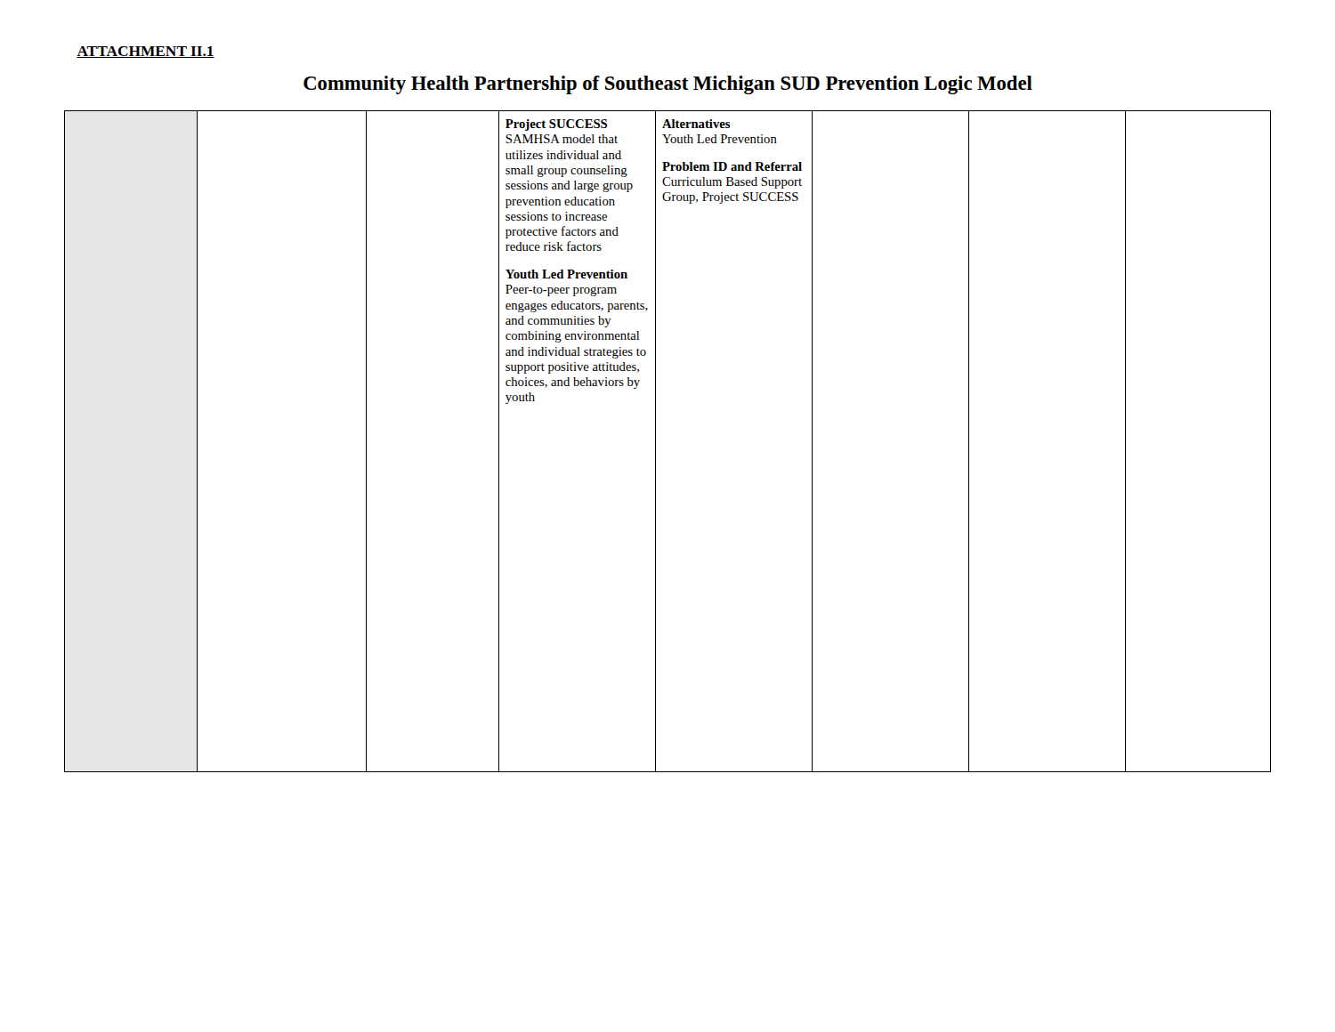ATTACHMENT II.1
Community Health Partnership of Southeast Michigan SUD Prevention Logic Model
| | | | Project SUCCESS SAMHSA model that utilizes individual and small group counseling sessions and large group prevention education sessions to increase protective factors and reduce risk factors Youth Led Prevention Peer-to-peer program engages educators, parents, and communities by combining environmental and individual strategies to support positive attitudes, choices, and behaviors by youth | Alternatives Youth Led Prevention Problem ID and Referral Curriculum Based Support Group, Project SUCCESS | | | |